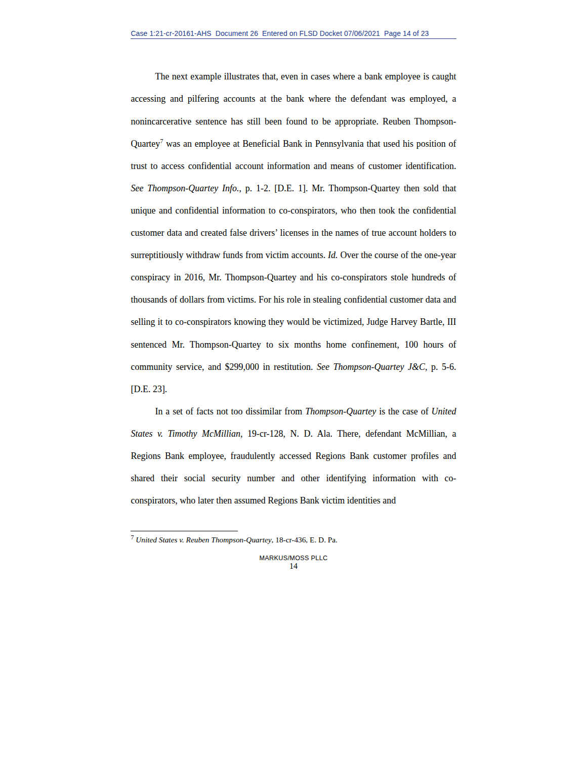Case 1:21-cr-20161-AHS Document 26 Entered on FLSD Docket 07/06/2021 Page 14 of 23
The next example illustrates that, even in cases where a bank employee is caught accessing and pilfering accounts at the bank where the defendant was employed, a nonincarcerative sentence has still been found to be appropriate. Reuben Thompson-Quartey7 was an employee at Beneficial Bank in Pennsylvania that used his position of trust to access confidential account information and means of customer identification. See Thompson-Quartey Info., p. 1-2. [D.E. 1]. Mr. Thompson-Quartey then sold that unique and confidential information to co-conspirators, who then took the confidential customer data and created false drivers’ licenses in the names of true account holders to surreptitiously withdraw funds from victim accounts. Id. Over the course of the one-year conspiracy in 2016, Mr. Thompson-Quartey and his co-conspirators stole hundreds of thousands of dollars from victims. For his role in stealing confidential customer data and selling it to co-conspirators knowing they would be victimized, Judge Harvey Bartle, III sentenced Mr. Thompson-Quartey to six months home confinement, 100 hours of community service, and $299,000 in restitution. See Thompson-Quartey J&C, p. 5-6. [D.E. 23].
In a set of facts not too dissimilar from Thompson-Quartey is the case of United States v. Timothy McMillian, 19-cr-128, N. D. Ala. There, defendant McMillian, a Regions Bank employee, fraudulently accessed Regions Bank customer profiles and shared their social security number and other identifying information with co-conspirators, who later then assumed Regions Bank victim identities and
7 United States v. Reuben Thompson-Quartey, 18-cr-436, E. D. Pa.
MARKUS/MOSS PLLC
14